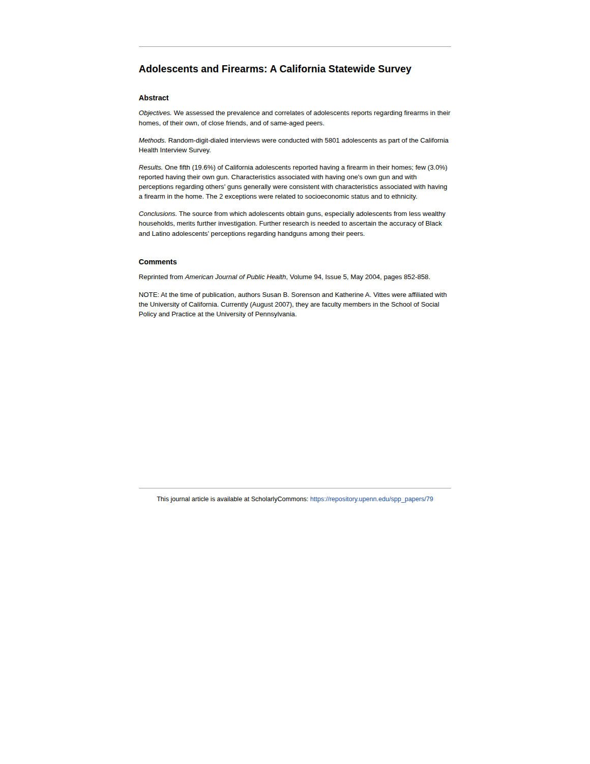Adolescents and Firearms: A California Statewide Survey
Abstract
Objectives. We assessed the prevalence and correlates of adolescents reports regarding firearms in their homes, of their own, of close friends, and of same-aged peers.
Methods. Random-digit-dialed interviews were conducted with 5801 adolescents as part of the California Health Interview Survey.
Results. One fifth (19.6%) of California adolescents reported having a firearm in their homes; few (3.0%) reported having their own gun. Characteristics associated with having one's own gun and with perceptions regarding others' guns generally were consistent with characteristics associated with having a firearm in the home. The 2 exceptions were related to socioeconomic status and to ethnicity.
Conclusions. The source from which adolescents obtain guns, especially adolescents from less wealthy households, merits further investigation. Further research is needed to ascertain the accuracy of Black and Latino adolescents' perceptions regarding handguns among their peers.
Comments
Reprinted from American Journal of Public Health, Volume 94, Issue 5, May 2004, pages 852-858.
NOTE: At the time of publication, authors Susan B. Sorenson and Katherine A. Vittes were affiliated with the University of California. Currently (August 2007), they are faculty members in the School of Social Policy and Practice at the University of Pennsylvania.
This journal article is available at ScholarlyCommons: https://repository.upenn.edu/spp_papers/79